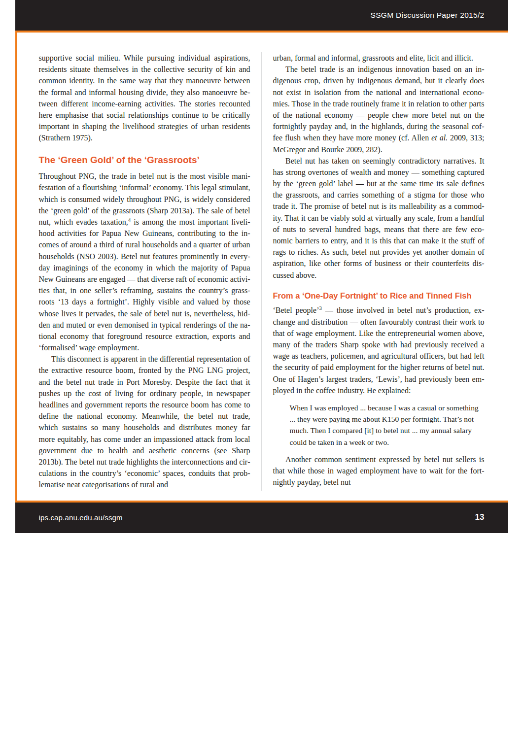SSGM Discussion Paper 2015/2
supportive social milieu. While pursuing individual aspirations, residents situate themselves in the collective security of kin and common identity. In the same way that they manoeuvre between the formal and informal housing divide, they also manoeuvre between different income-earning activities. The stories recounted here emphasise that social relationships continue to be critically important in shaping the livelihood strategies of urban residents (Strathern 1975).
The ‘Green Gold’ of the ‘Grassroots’
Throughout PNG, the trade in betel nut is the most visible manifestation of a flourishing ‘informal’ economy. This legal stimulant, which is consumed widely throughout PNG, is widely considered the ‘green gold’ of the grassroots (Sharp 2013a). The sale of betel nut, which evades taxation,4 is among the most important livelihood activities for Papua New Guineans, contributing to the incomes of around a third of rural households and a quarter of urban households (NSO 2003). Betel nut features prominently in everyday imaginings of the economy in which the majority of Papua New Guineans are engaged — that diverse raft of economic activities that, in one seller’s reframing, sustains the country’s grassroots ‘13 days a fortnight’. Highly visible and valued by those whose lives it pervades, the sale of betel nut is, nevertheless, hidden and muted or even demonised in typical renderings of the national economy that foreground resource extraction, exports and ‘formalised’ wage employment.
This disconnect is apparent in the differential representation of the extractive resource boom, fronted by the PNG LNG project, and the betel nut trade in Port Moresby. Despite the fact that it pushes up the cost of living for ordinary people, in newspaper headlines and government reports the resource boom has come to define the national economy. Meanwhile, the betel nut trade, which sustains so many households and distributes money far more equitably, has come under an impassioned attack from local government due to health and aesthetic concerns (see Sharp 2013b). The betel nut trade highlights the interconnections and circulations in the country’s ‘economic’ spaces, conduits that problematise neat categorisations of rural and
urban, formal and informal, grassroots and elite, licit and illicit.
The betel trade is an indigenous innovation based on an indigenous crop, driven by indigenous demand, but it clearly does not exist in isolation from the national and international economies. Those in the trade routinely frame it in relation to other parts of the national economy — people chew more betel nut on the fortnightly payday and, in the highlands, during the seasonal coffee flush when they have more money (cf. Allen et al. 2009, 313; McGregor and Bourke 2009, 282).
Betel nut has taken on seemingly contradictory narratives. It has strong overtones of wealth and money — something captured by the ‘green gold’ label — but at the same time its sale defines the grassroots, and carries something of a stigma for those who trade it. The promise of betel nut is its malleability as a commodity. That it can be viably sold at virtually any scale, from a handful of nuts to several hundred bags, means that there are few economic barriers to entry, and it is this that can make it the stuff of rags to riches. As such, betel nut provides yet another domain of aspiration, like other forms of business or their counterfeits discussed above.
From a ‘One-Day Fortnight’ to Rice and Tinned Fish
‘Betel people’3 — those involved in betel nut’s production, exchange and distribution — often favourably contrast their work to that of wage employment. Like the entrepreneurial women above, many of the traders Sharp spoke with had previously received a wage as teachers, policemen, and agricultural officers, but had left the security of paid employment for the higher returns of betel nut. One of Hagen’s largest traders, ‘Lewis’, had previously been employed in the coffee industry. He explained:
When I was employed ... because I was a casual or something ... they were paying me about K150 per fortnight. That’s not much. Then I compared [it] to betel nut ... my annual salary could be taken in a week or two.
Another common sentiment expressed by betel nut sellers is that while those in waged employment have to wait for the fortnightly payday, betel nut
ips.cap.anu.edu.au/ssgm 13